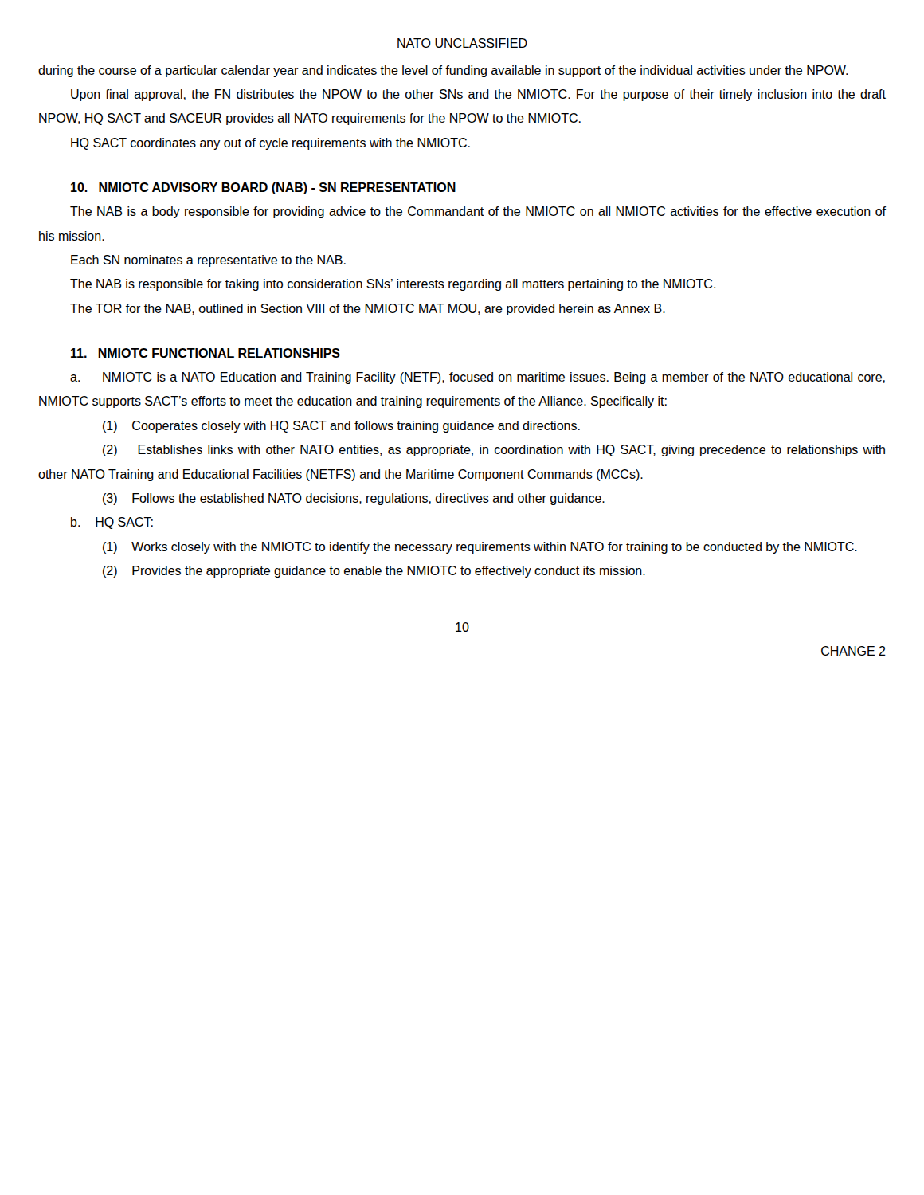NATO UNCLASSIFIED
during the course of a particular calendar year and indicates the level of funding available in support of the individual activities under the NPOW.
Upon final approval, the FN distributes the NPOW to the other SNs and the NMIOTC. For the purpose of their timely inclusion into the draft NPOW, HQ SACT and SACEUR provides all NATO requirements for the NPOW to the NMIOTC.
HQ SACT coordinates any out of cycle requirements with the NMIOTC.
10. NMIOTC ADVISORY BOARD (NAB) - SN REPRESENTATION
The NAB is a body responsible for providing advice to the Commandant of the NMIOTC on all NMIOTC activities for the effective execution of his mission.
Each SN nominates a representative to the NAB.
The NAB is responsible for taking into consideration SNs’ interests regarding all matters pertaining to the NMIOTC.
The TOR for the NAB, outlined in Section VIII of the NMIOTC MAT MOU, are provided herein as Annex B.
11. NMIOTC FUNCTIONAL RELATIONSHIPS
a. NMIOTC is a NATO Education and Training Facility (NETF), focused on maritime issues. Being a member of the NATO educational core, NMIOTC supports SACT’s efforts to meet the education and training requirements of the Alliance. Specifically it:
(1) Cooperates closely with HQ SACT and follows training guidance and directions.
(2) Establishes links with other NATO entities, as appropriate, in coordination with HQ SACT, giving precedence to relationships with other NATO Training and Educational Facilities (NETFS) and the Maritime Component Commands (MCCs).
(3) Follows the established NATO decisions, regulations, directives and other guidance.
b. HQ SACT:
(1) Works closely with the NMIOTC to identify the necessary requirements within NATO for training to be conducted by the NMIOTC.
(2) Provides the appropriate guidance to enable the NMIOTC to effectively conduct its mission.
10
CHANGE 2